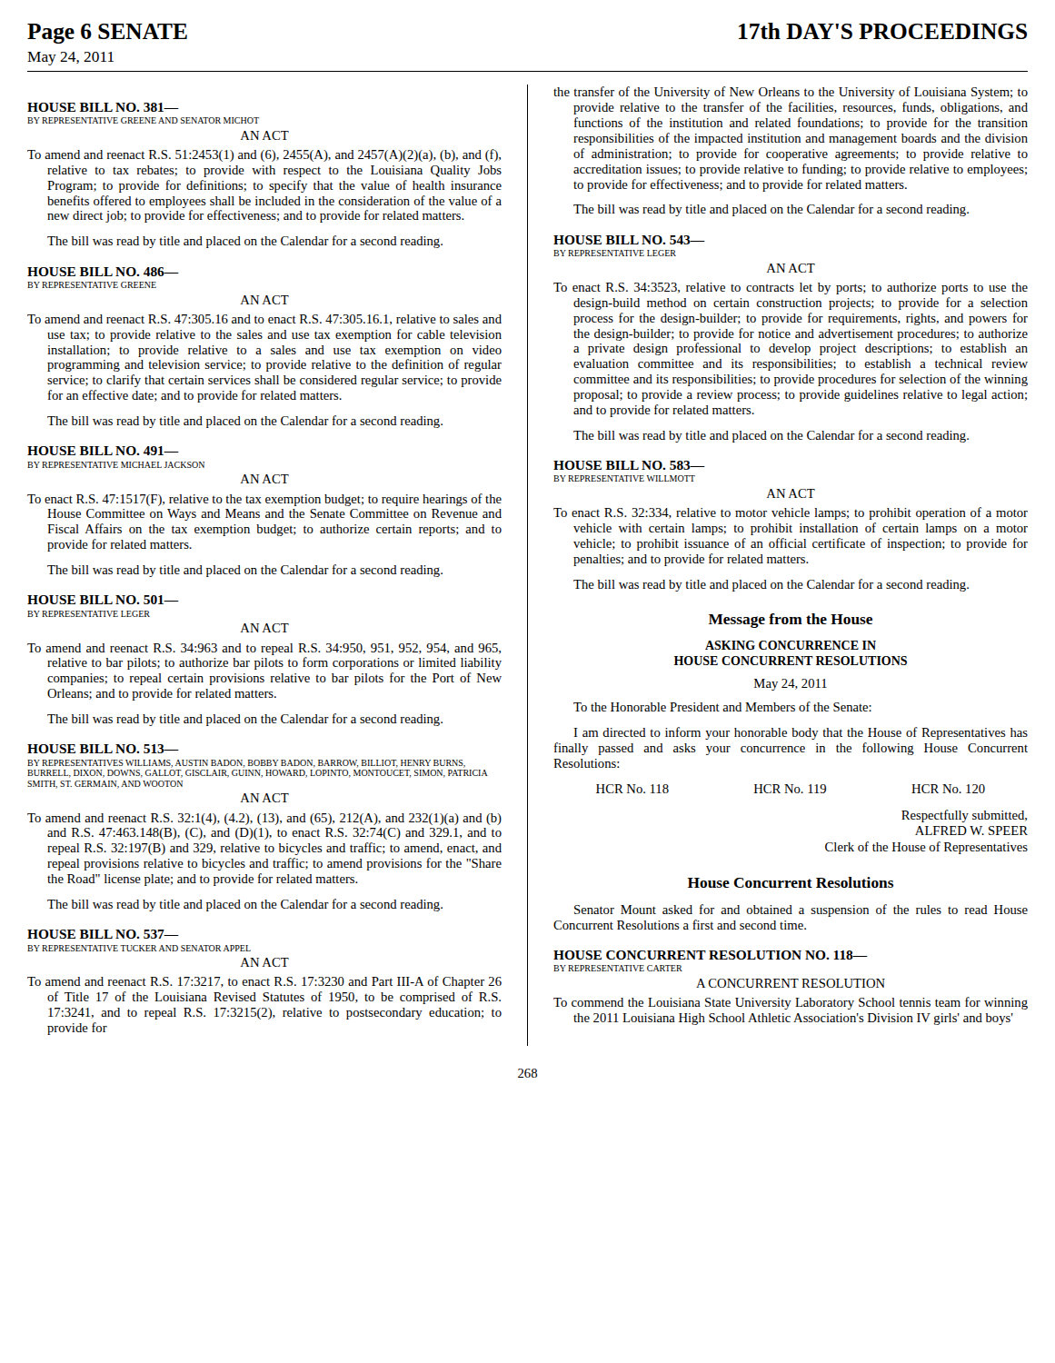Page 6 SENATE
17th DAY'S PROCEEDINGS
May 24, 2011
HOUSE BILL NO. 381—
BY REPRESENTATIVE GREENE AND SENATOR MICHOT
AN ACT
To amend and reenact R.S. 51:2453(1) and (6), 2455(A), and 2457(A)(2)(a), (b), and (f), relative to tax rebates; to provide with respect to the Louisiana Quality Jobs Program; to provide for definitions; to specify that the value of health insurance benefits offered to employees shall be included in the consideration of the value of a new direct job; to provide for effectiveness; and to provide for related matters.
The bill was read by title and placed on the Calendar for a second reading.
HOUSE BILL NO. 486—
BY REPRESENTATIVE GREENE
AN ACT
To amend and reenact R.S. 47:305.16 and to enact R.S. 47:305.16.1, relative to sales and use tax; to provide relative to the sales and use tax exemption for cable television installation; to provide relative to a sales and use tax exemption on video programming and television service; to provide relative to the definition of regular service; to clarify that certain services shall be considered regular service; to provide for an effective date; and to provide for related matters.
The bill was read by title and placed on the Calendar for a second reading.
HOUSE BILL NO. 491—
BY REPRESENTATIVE MICHAEL JACKSON
AN ACT
To enact R.S. 47:1517(F), relative to the tax exemption budget; to require hearings of the House Committee on Ways and Means and the Senate Committee on Revenue and Fiscal Affairs on the tax exemption budget; to authorize certain reports; and to provide for related matters.
The bill was read by title and placed on the Calendar for a second reading.
HOUSE BILL NO. 501—
BY REPRESENTATIVE LEGER
AN ACT
To amend and reenact R.S. 34:963 and to repeal R.S. 34:950, 951, 952, 954, and 965, relative to bar pilots; to authorize bar pilots to form corporations or limited liability companies; to repeal certain provisions relative to bar pilots for the Port of New Orleans; and to provide for related matters.
The bill was read by title and placed on the Calendar for a second reading.
HOUSE BILL NO. 513—
BY REPRESENTATIVES WILLIAMS, AUSTIN BADON, BOBBY BADON, BARROW, BILLIOT, HENRY BURNS, BURRELL, DIXON, DOWNS, GALLOT, GISCLAIR, GUINN, HOWARD, LOPINTO, MONTOUCET, SIMON, PATRICIA SMITH, ST. GERMAIN, AND WOOTON
AN ACT
To amend and reenact R.S. 32:1(4), (4.2), (13), and (65), 212(A), and 232(1)(a) and (b) and R.S. 47:463.148(B), (C), and (D)(1), to enact R.S. 32:74(C) and 329.1, and to repeal R.S. 32:197(B) and 329, relative to bicycles and traffic; to amend, enact, and repeal provisions relative to bicycles and traffic; to amend provisions for the "Share the Road" license plate; and to provide for related matters.
The bill was read by title and placed on the Calendar for a second reading.
HOUSE BILL NO. 537—
BY REPRESENTATIVE TUCKER AND SENATOR APPEL
AN ACT
To amend and reenact R.S. 17:3217, to enact R.S. 17:3230 and Part III-A of Chapter 26 of Title 17 of the Louisiana Revised Statutes of 1950, to be comprised of R.S. 17:3241, and to repeal R.S. 17:3215(2), relative to postsecondary education; to provide for
the transfer of the University of New Orleans to the University of Louisiana System; to provide relative to the transfer of the facilities, resources, funds, obligations, and functions of the institution and related foundations; to provide for the transition responsibilities of the impacted institution and management boards and the division of administration; to provide for cooperative agreements; to provide relative to accreditation issues; to provide relative to funding; to provide relative to employees; to provide for effectiveness; and to provide for related matters.
The bill was read by title and placed on the Calendar for a second reading.
HOUSE BILL NO. 543—
BY REPRESENTATIVE LEGER
AN ACT
To enact R.S. 34:3523, relative to contracts let by ports; to authorize ports to use the design-build method on certain construction projects; to provide for a selection process for the design-builder; to provide for requirements, rights, and powers for the design-builder; to provide for notice and advertisement procedures; to authorize a private design professional to develop project descriptions; to establish an evaluation committee and its responsibilities; to establish a technical review committee and its responsibilities; to provide procedures for selection of the winning proposal; to provide a review process; to provide guidelines relative to legal action; and to provide for related matters.
The bill was read by title and placed on the Calendar for a second reading.
HOUSE BILL NO. 583—
BY REPRESENTATIVE WILLMOTT
AN ACT
To enact R.S. 32:334, relative to motor vehicle lamps; to prohibit operation of a motor vehicle with certain lamps; to prohibit installation of certain lamps on a motor vehicle; to prohibit issuance of an official certificate of inspection; to provide for penalties; and to provide for related matters.
The bill was read by title and placed on the Calendar for a second reading.
Message from the House
ASKING CONCURRENCE IN
HOUSE CONCURRENT RESOLUTIONS
May 24, 2011
To the Honorable President and Members of the Senate:
I am directed to inform your honorable body that the House of Representatives has finally passed and asks your concurrence in the following House Concurrent Resolutions:
| HCR No. 118 | HCR No. 119 | HCR No. 120 |
Respectfully submitted,
ALFRED W. SPEER
Clerk of the House of Representatives
House Concurrent Resolutions
Senator Mount asked for and obtained a suspension of the rules to read House Concurrent Resolutions a first and second time.
HOUSE CONCURRENT RESOLUTION NO. 118—
BY REPRESENTATIVE CARTER
A CONCURRENT RESOLUTION
To commend the Louisiana State University Laboratory School tennis team for winning the 2011 Louisiana High School Athletic Association's Division IV girls' and boys'
268